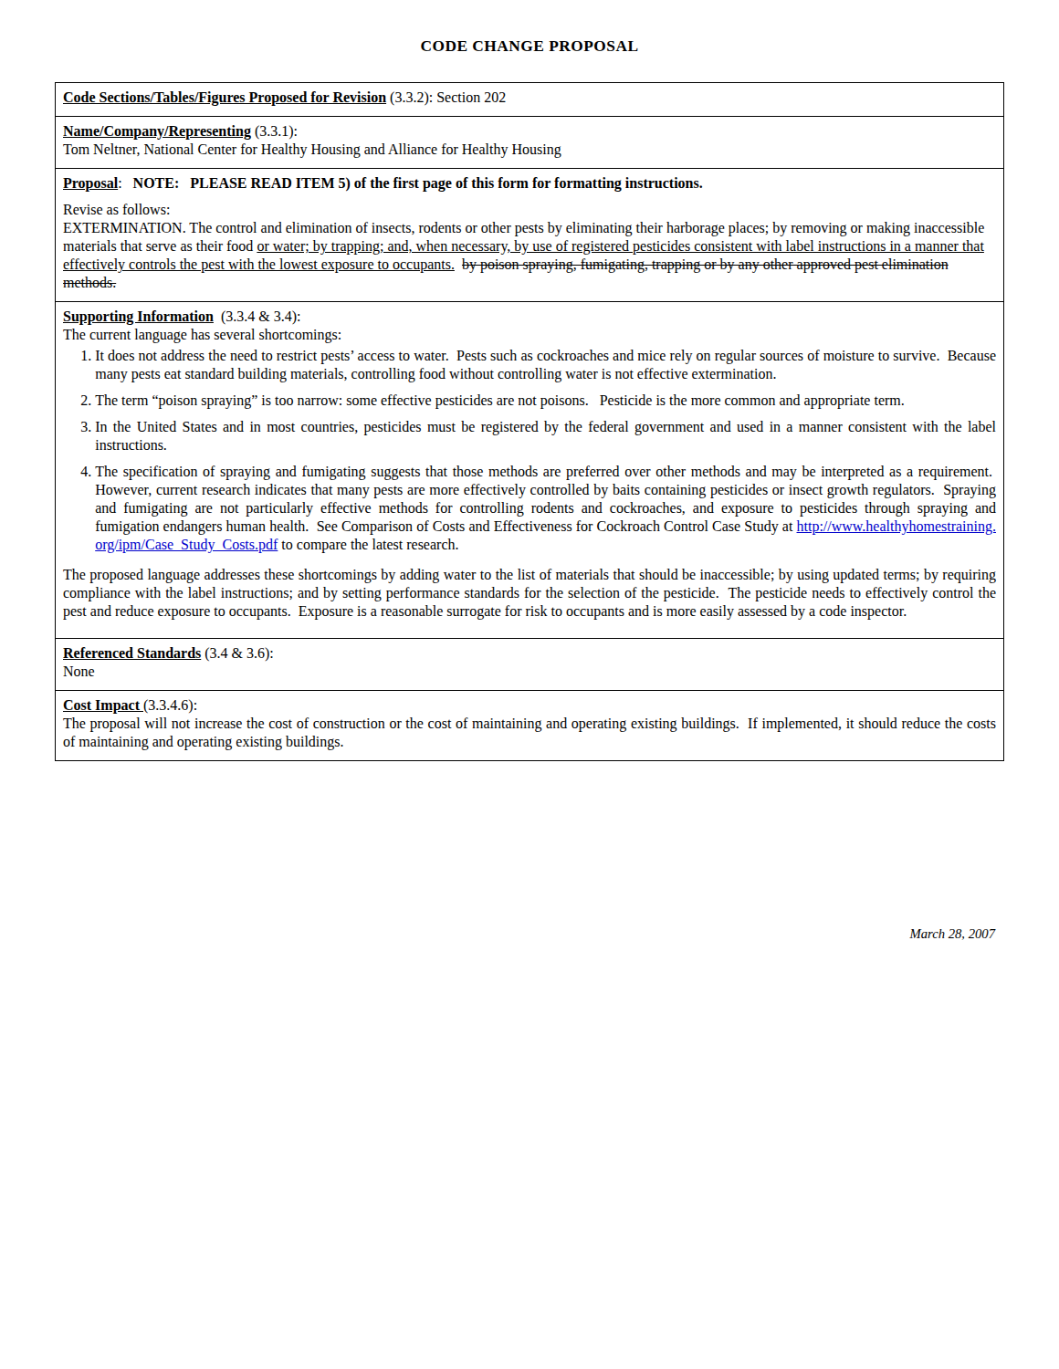CODE CHANGE PROPOSAL
| Code Sections/Tables/Figures Proposed for Revision (3.3.2): Section 202 |
| Name/Company/Representing (3.3.1): Tom Neltner, National Center for Healthy Housing and Alliance for Healthy Housing |
| Proposal : NOTE: PLEASE READ ITEM 5) of the first page of this form for formatting instructions. Revise as follows: EXTERMINATION. The control and elimination of insects, rodents or other pests by eliminating their harborage places; by removing or making inaccessible materials that serve as their food or water; by trapping; and, when necessary, by use of registered pesticides consistent with label instructions in a manner that effectively controls the pest with the lowest exposure to occupants. by poison spraying, fumigating, trapping or by any other approved pest elimination methods. |
| Supporting Information (3.3.4 & 3.4): The current language has several shortcomings: It does not address the need to restrict pests’ access to water. Pests such as cockroaches and mice rely on regular sources of moisture to survive. Because many pests eat standard building materials, controlling food without controlling water is not effective extermination. The term “poison spraying” is too narrow: some effective pesticides are not poisons. Pesticide is the more common and appropriate term. In the United States and in most countries, pesticides must be registered by the federal government and used in a manner consistent with the label instructions. The specification of spraying and fumigating suggests that those methods are preferred over other methods and may be interpreted as a requirement. However, current research indicates that many pests are more effectively controlled by baits containing pesticides or insect growth regulators. Spraying and fumigating are not particularly effective methods for controlling rodents and cockroaches, and exposure to pesticides through spraying and fumigation endangers human health. See Comparison of Costs and Effectiveness for Cockroach Control Case Study at http://www.healthyhomestraining.org/ipm/Case_Study_Costs.pdf to compare the latest research. The proposed language addresses these shortcomings by adding water to the list of materials that should be inaccessible; by using updated terms; by requiring compliance with the label instructions; and by setting performance standards for the selection of the pesticide. The pesticide needs to effectively control the pest and reduce exposure to occupants. Exposure is a reasonable surrogate for risk to occupants and is more easily assessed by a code inspector. |
| Referenced Standards (3.4 & 3.6): None |
| Cost Impact (3.3.4.6): The proposal will not increase the cost of construction or the cost of maintaining and operating existing buildings. If implemented, it should reduce the costs of maintaining and operating existing buildings. |
March 28, 2007